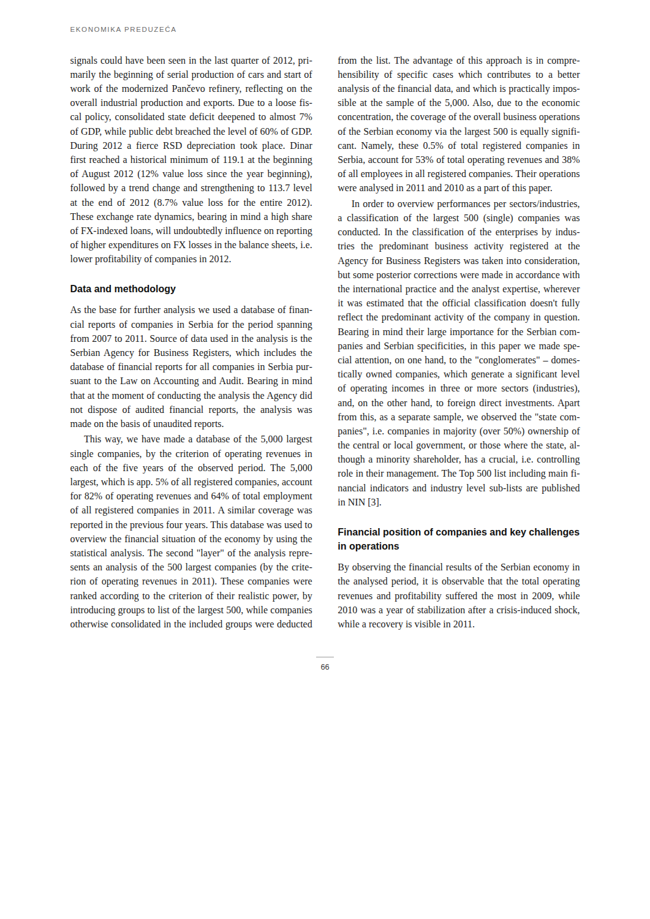Ekonomika preduzeća
signals could have been seen in the last quarter of 2012, primarily the beginning of serial production of cars and start of work of the modernized Pančevo refinery, reflecting on the overall industrial production and exports. Due to a loose fiscal policy, consolidated state deficit deepened to almost 7% of GDP, while public debt breached the level of 60% of GDP. During 2012 a fierce RSD depreciation took place. Dinar first reached a historical minimum of 119.1 at the beginning of August 2012 (12% value loss since the year beginning), followed by a trend change and strengthening to 113.7 level at the end of 2012 (8.7% value loss for the entire 2012). These exchange rate dynamics, bearing in mind a high share of FX-indexed loans, will undoubtedly influence on reporting of higher expenditures on FX losses in the balance sheets, i.e. lower profitability of companies in 2012.
Data and methodology
As the base for further analysis we used a database of financial reports of companies in Serbia for the period spanning from 2007 to 2011. Source of data used in the analysis is the Serbian Agency for Business Registers, which includes the database of financial reports for all companies in Serbia pursuant to the Law on Accounting and Audit. Bearing in mind that at the moment of conducting the analysis the Agency did not dispose of audited financial reports, the analysis was made on the basis of unaudited reports.
This way, we have made a database of the 5,000 largest single companies, by the criterion of operating revenues in each of the five years of the observed period. The 5,000 largest, which is app. 5% of all registered companies, account for 82% of operating revenues and 64% of total employment of all registered companies in 2011. A similar coverage was reported in the previous four years. This database was used to overview the financial situation of the economy by using the statistical analysis. The second "layer" of the analysis represents an analysis of the 500 largest companies (by the criterion of operating revenues in 2011). These companies were ranked according to the criterion of their realistic power, by introducing groups to list of the largest 500, while companies otherwise consolidated in the included groups were deducted from the list. The advantage of this approach is in comprehensibility of specific cases which contributes to a better analysis of the financial data, and which is practically impossible at the sample of the 5,000. Also, due to the economic concentration, the coverage of the overall business operations of the Serbian economy via the largest 500 is equally significant. Namely, these 0.5% of total registered companies in Serbia, account for 53% of total operating revenues and 38% of all employees in all registered companies. Their operations were analysed in 2011 and 2010 as a part of this paper.
In order to overview performances per sectors/industries, a classification of the largest 500 (single) companies was conducted. In the classification of the enterprises by industries the predominant business activity registered at the Agency for Business Registers was taken into consideration, but some posterior corrections were made in accordance with the international practice and the analyst expertise, wherever it was estimated that the official classification doesn't fully reflect the predominant activity of the company in question. Bearing in mind their large importance for the Serbian companies and Serbian specificities, in this paper we made special attention, on one hand, to the "conglomerates" – domestically owned companies, which generate a significant level of operating incomes in three or more sectors (industries), and, on the other hand, to foreign direct investments. Apart from this, as a separate sample, we observed the "state companies", i.e. companies in majority (over 50%) ownership of the central or local government, or those where the state, although a minority shareholder, has a crucial, i.e. controlling role in their management. The Top 500 list including main financial indicators and industry level sub-lists are published in NIN [3].
Financial position of companies and key challenges in operations
By observing the financial results of the Serbian economy in the analysed period, it is observable that the total operating revenues and profitability suffered the most in 2009, while 2010 was a year of stabilization after a crisis-induced shock, while a recovery is visible in 2011.
66